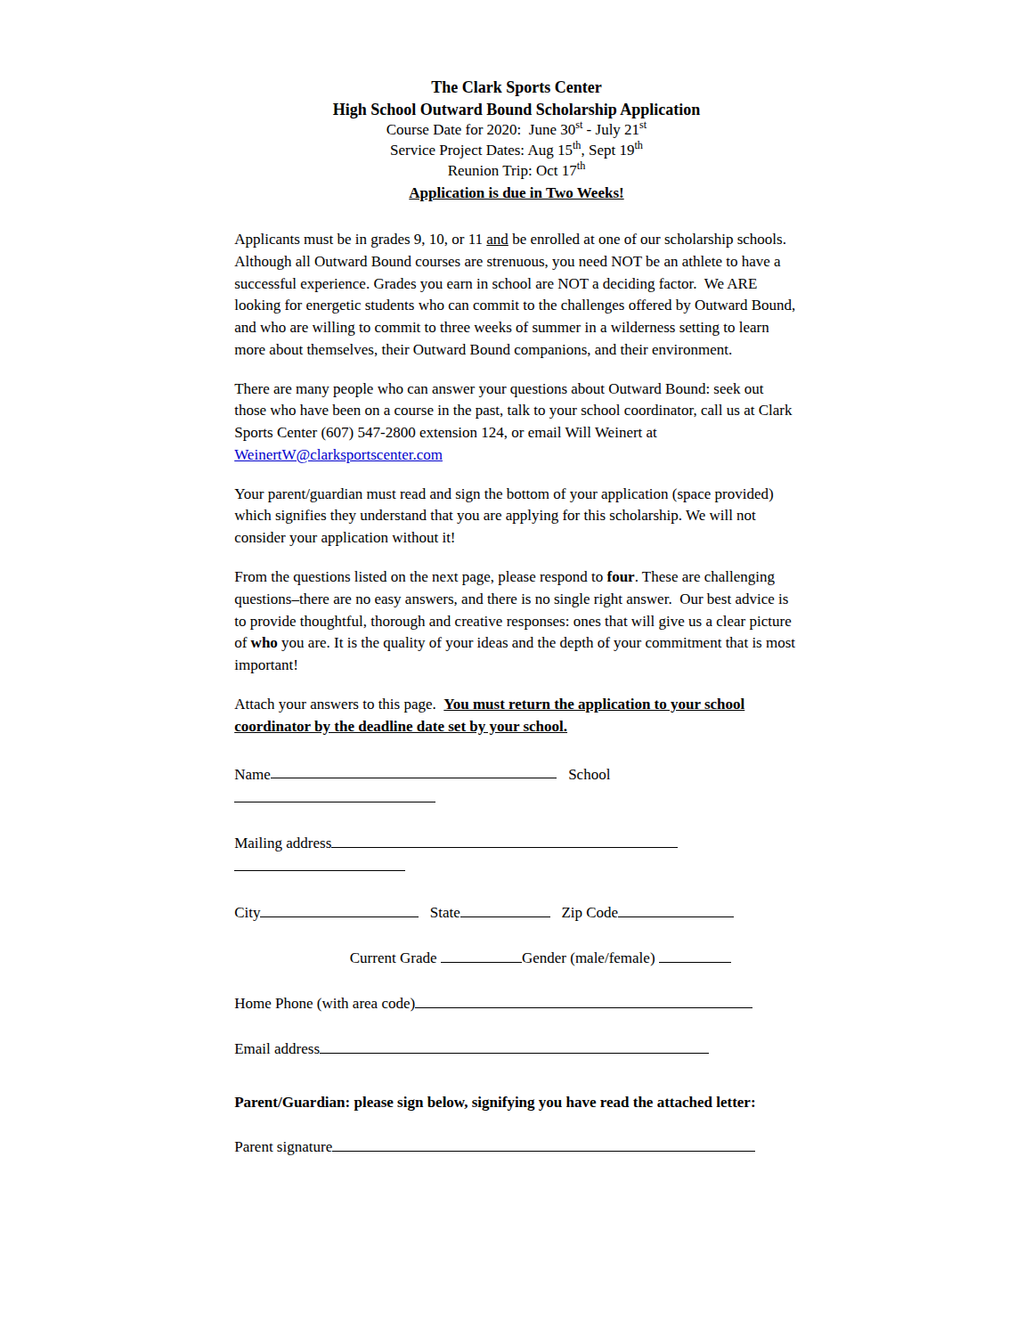The Clark Sports Center
High School Outward Bound Scholarship Application
Course Date for 2020: June 30st - July 21st
Service Project Dates: Aug 15th, Sept 19th
Reunion Trip: Oct 17th
Application is due in Two Weeks!
Applicants must be in grades 9, 10, or 11 and be enrolled at one of our scholarship schools. Although all Outward Bound courses are strenuous, you need NOT be an athlete to have a successful experience. Grades you earn in school are NOT a deciding factor. We ARE looking for energetic students who can commit to the challenges offered by Outward Bound, and who are willing to commit to three weeks of summer in a wilderness setting to learn more about themselves, their Outward Bound companions, and their environment.
There are many people who can answer your questions about Outward Bound: seek out those who have been on a course in the past, talk to your school coordinator, call us at Clark Sports Center (607) 547-2800 extension 124, or email Will Weinert at WeinertW@clarksportscenter.com
Your parent/guardian must read and sign the bottom of your application (space provided) which signifies they understand that you are applying for this scholarship. We will not consider your application without it!
From the questions listed on the next page, please respond to four. These are challenging questions–there are no easy answers, and there is no single right answer. Our best advice is to provide thoughtful, thorough and creative responses: ones that will give us a clear picture of who you are. It is the quality of your ideas and the depth of your commitment that is most important!
Attach your answers to this page. You must return the application to your school coordinator by the deadline date set by your school.
Name School
Mailing address
City State Zip Code
Current Grade Gender (male/female)
Home Phone (with area code)
Email address
Parent/Guardian: please sign below, signifying you have read the attached letter:
Parent signature